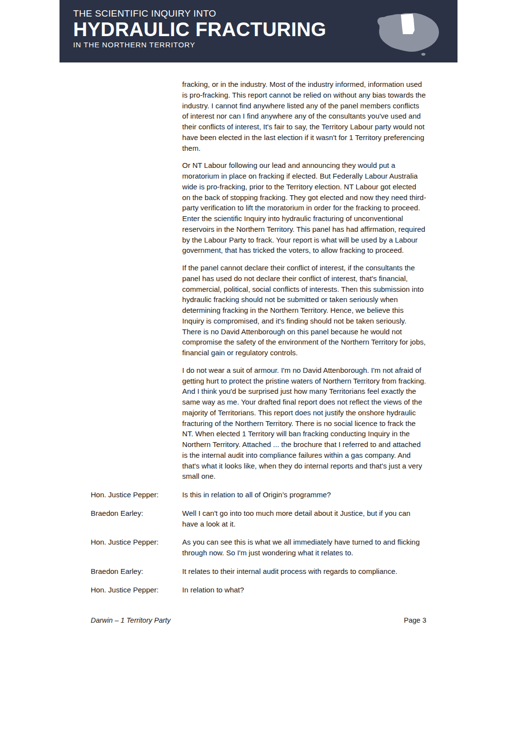The Scientific Inquiry into
Hydraulic Fracturing
in the Northern Territory
| | fracking, or in the industry. Most of the industry informed, information used is pro-fracking. This report cannot be relied on without any bias towards the industry. I cannot find anywhere listed any of the panel members conflicts of interest nor can I find anywhere any of the consultants you've used and their conflicts of interest, It's fair to say, the Territory Labour party would not have been elected in the last election if it wasn't for 1 Territory preferencing them. Or NT Labour following our lead and announcing they would put a moratorium in place on fracking if elected. But Federally Labour Australia wide is pro-fracking, prior to the Territory election. NT Labour got elected on the back of stopping fracking. They got elected and now they need third-party verification to lift the moratorium in order for the fracking to proceed. Enter the scientific Inquiry into hydraulic fracturing of unconventional reservoirs in the Northern Territory. This panel has had affirmation, required by the Labour Party to frack. Your report is what will be used by a Labour government, that has tricked the voters, to allow fracking to proceed. If the panel cannot declare their conflict of interest, if the consultants the panel has used do not declare their conflict of interest, that's financial, commercial, political, social conflicts of interests. Then this submission into hydraulic fracking should not be submitted or taken seriously when determining fracking in the Northern Territory. Hence, we believe this Inquiry is compromised, and it's finding should not be taken seriously. There is no David Attenborough on this panel because he would not compromise the safety of the environment of the Northern Territory for jobs, financial gain or regulatory controls. I do not wear a suit of armour. I'm no David Attenborough. I'm not afraid of getting hurt to protect the pristine waters of Northern Territory from fracking. And I think you'd be surprised just how many Territorians feel exactly the same way as me. Your drafted final report does not reflect the views of the majority of Territorians. This report does not justify the onshore hydraulic fracturing of the Northern Territory. There is no social licence to frack the NT. When elected 1 Territory will ban fracking conducting Inquiry in the Northern Territory. Attached ... the brochure that I referred to and attached is the internal audit into compliance failures within a gas company. And that's what it looks like, when they do internal reports and that's just a very small one. |
| Hon. Justice Pepper: | Is this in relation to all of Origin’s programme? |
| Braedon Earley: | Well I can't go into too much more detail about it Justice, but if you can have a look at it. |
| Hon. Justice Pepper: | As you can see this is what we all immediately have turned to and flicking through now. So I'm just wondering what it relates to. |
| Braedon Earley: | It relates to their internal audit process with regards to compliance. |
| Hon. Justice Pepper: | In relation to what? |
Darwin – 1 Territory Party
Page 3